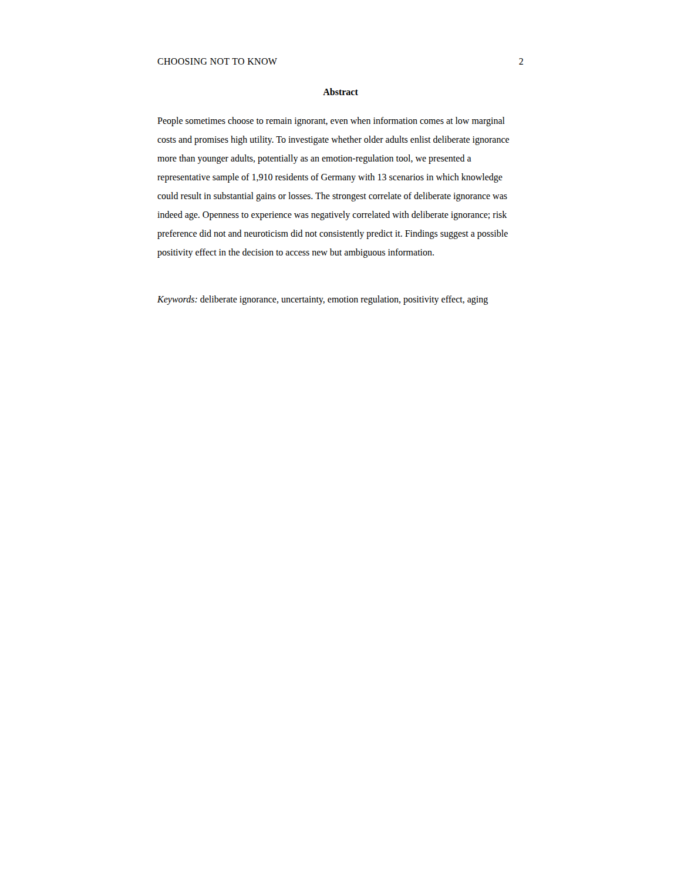Choosing Not to Know 2
Abstract
People sometimes choose to remain ignorant, even when information comes at low marginal costs and promises high utility. To investigate whether older adults enlist deliberate ignorance more than younger adults, potentially as an emotion-regulation tool, we presented a representative sample of 1,910 residents of Germany with 13 scenarios in which knowledge could result in substantial gains or losses. The strongest correlate of deliberate ignorance was indeed age. Openness to experience was negatively correlated with deliberate ignorance; risk preference did not and neuroticism did not consistently predict it. Findings suggest a possible positivity effect in the decision to access new but ambiguous information.
Keywords: deliberate ignorance, uncertainty, emotion regulation, positivity effect, aging